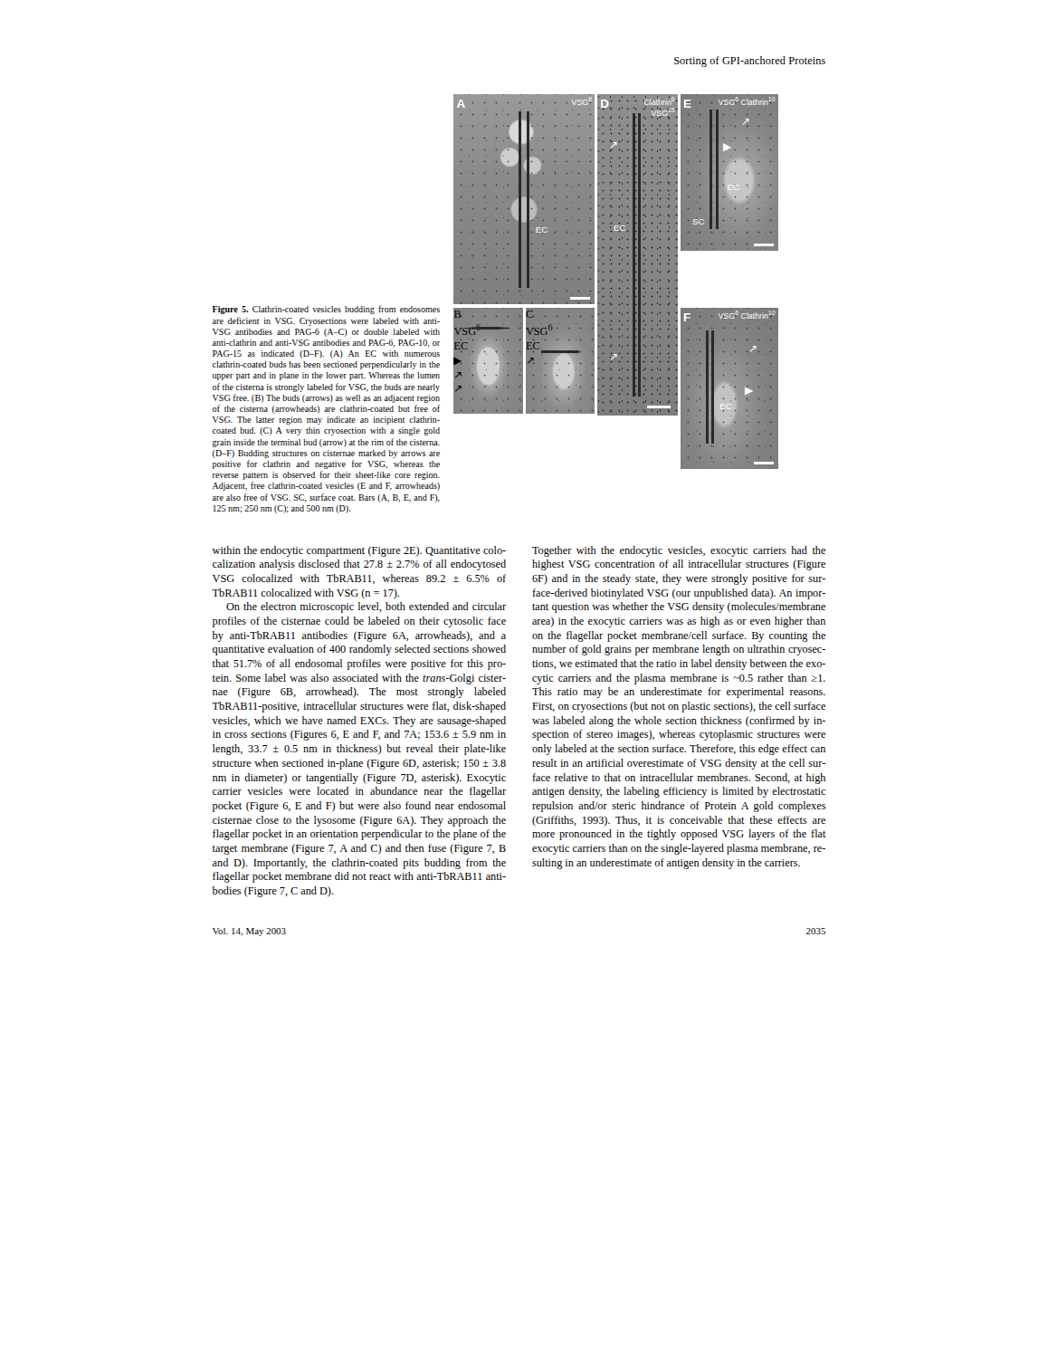Sorting of GPI-anchored Proteins
Figure 5. Clathrin-coated vesicles budding from endosomes are deficient in VSG. Cryosections were labeled with anti-VSG antibodies and PAG-6 (A–C) or double labeled with anti-clathrin and anti-VSG antibodies and PAG-6, PAG-10, or PAG-15 as indicated (D–F). (A) An EC with numerous clathrin-coated buds has been sectioned perpendicularly in the upper part and in plane in the lower part. Whereas the lumen of the cisterna is strongly labeled for VSG, the buds are nearly VSG free. (B) The buds (arrows) as well as an adjacent region of the cisterna (arrowheads) are clathrin-coated but free of VSG. The latter region may indicate an incipient clathrin-coated bud. (C) A very thin cryosection with a single gold grain inside the terminal bud (arrow) at the rim of the cisterna. (D–F) Budding structures on cisternae marked by arrows are positive for clathrin and negative for VSG, whereas the reverse pattern is observed for their sheet-like core region. Adjacent, free clathrin-coated vesicles (E and F, arrowheads) are also free of VSG. SC, surface coat. Bars (A, B, E, and F), 125 nm; 250 nm (C); and 500 nm (D).
A
VSG6
EC
B
VSG6
EC
▶
↗
↗
C
VSG6
EC
↗
D
Clathrin6
VSG15
EC
↗
↗
E
VSG6 Clathrin10
EC
SC
↗
▶
F
VSG6 Clathrin10
EC
↗
▶
within the endocytic compartment (Figure 2E). Quantitative colocalization analysis disclosed that 27.8 ± 2.7% of all endocytosed VSG colocalized with TbRAB11, whereas 89.2 ± 6.5% of TbRAB11 colocalized with VSG (n = 17).
On the electron microscopic level, both extended and circular profiles of the cisternae could be labeled on their cytosolic face by anti-TbRAB11 antibodies (Figure 6A, arrowheads), and a quantitative evaluation of 400 randomly selected sections showed that 51.7% of all endosomal profiles were positive for this protein. Some label was also associated with the trans-Golgi cisternae (Figure 6B, arrowhead). The most strongly labeled TbRAB11-positive, intracellular structures were flat, disk-shaped vesicles, which we have named EXCs. They are sausage-shaped in cross sections (Figures 6, E and F, and 7A; 153.6 ± 5.9 nm in length, 33.7 ± 0.5 nm in thickness) but reveal their plate-like structure when sectioned in-plane (Figure 6D, asterisk; 150 ± 3.8 nm in diameter) or tangentially (Figure 7D, asterisk). Exocytic carrier vesicles were located in abundance near the flagellar pocket (Figure 6, E and F) but were also found near endosomal cisternae close to the lysosome (Figure 6A). They approach the flagellar pocket in an orientation perpendicular to the plane of the target membrane (Figure 7, A and C) and then fuse (Figure 7, B and D). Importantly, the clathrin-coated pits budding from the flagellar pocket membrane did not react with anti-TbRAB11 antibodies (Figure 7, C and D).
Together with the endocytic vesicles, exocytic carriers had the highest VSG concentration of all intracellular structures (Figure 6F) and in the steady state, they were strongly positive for surface-derived biotinylated VSG (our unpublished data). An important question was whether the VSG density (molecules/membrane area) in the exocytic carriers was as high as or even higher than on the flagellar pocket membrane/cell surface. By counting the number of gold grains per membrane length on ultrathin cryosections, we estimated that the ratio in label density between the exocytic carriers and the plasma membrane is ~0.5 rather than ≥1. This ratio may be an underestimate for experimental reasons. First, on cryosections (but not on plastic sections), the cell surface was labeled along the whole section thickness (confirmed by inspection of stereo images), whereas cytoplasmic structures were only labeled at the section surface. Therefore, this edge effect can result in an artificial overestimate of VSG density at the cell surface relative to that on intracellular membranes. Second, at high antigen density, the labeling efficiency is limited by electrostatic repulsion and/or steric hindrance of Protein A gold complexes (Griffiths, 1993). Thus, it is conceivable that these effects are more pronounced in the tightly opposed VSG layers of the flat exocytic carriers than on the single-layered plasma membrane, resulting in an underestimate of antigen density in the carriers.
Vol. 14, May 2003
2035